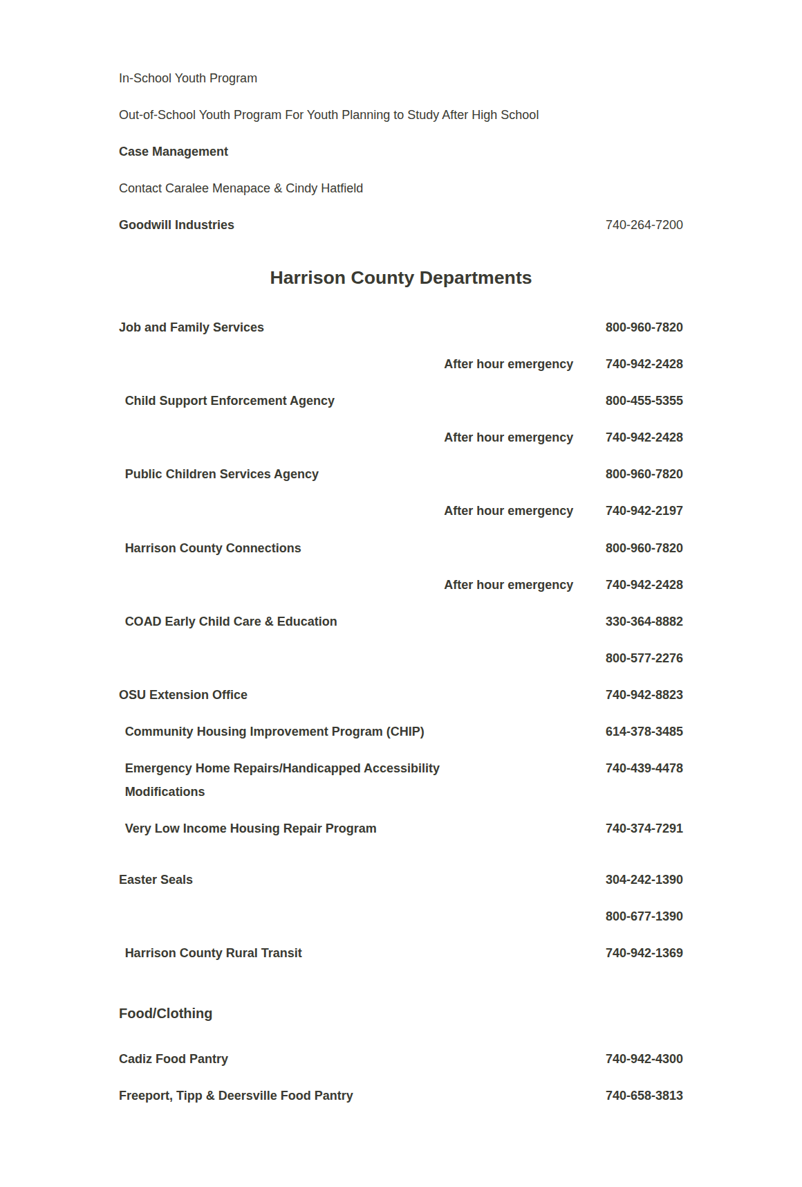In-School Youth Program
Out-of-School Youth Program For Youth Planning to Study After High School
Case Management
Contact Caralee Menapace & Cindy Hatfield
| Goodwill Industries | | 740-264-7200 |
Harrison County Departments
| Job and Family Services | | 800-960-7820 |
| | After hour emergency | 740-942-2428 |
| Child Support Enforcement Agency | | 800-455-5355 |
| | After hour emergency | 740-942-2428 |
| Public Children Services Agency | | 800-960-7820 |
| | After hour emergency | 740-942-2197 |
| Harrison County Connections | | 800-960-7820 |
| | After hour emergency | 740-942-2428 |
| COAD Early Child Care & Education | | 330-364-8882 |
| | | 800-577-2276 |
| OSU Extension Office | | 740-942-8823 |
| Community Housing Improvement Program (CHIP) | | 614-378-3485 |
| Emergency Home Repairs/Handicapped Accessibility Modifications | | 740-439-4478 |
| Very Low Income Housing Repair Program | | 740-374-7291 |
| Easter Seals | | 304-242-1390 |
| | | 800-677-1390 |
| Harrison County Rural Transit | | 740-942-1369 |
Food/Clothing
| Cadiz Food Pantry | | 740-942-4300 |
| Freeport, Tipp & Deersville Food Pantry | | 740-658-3813 |